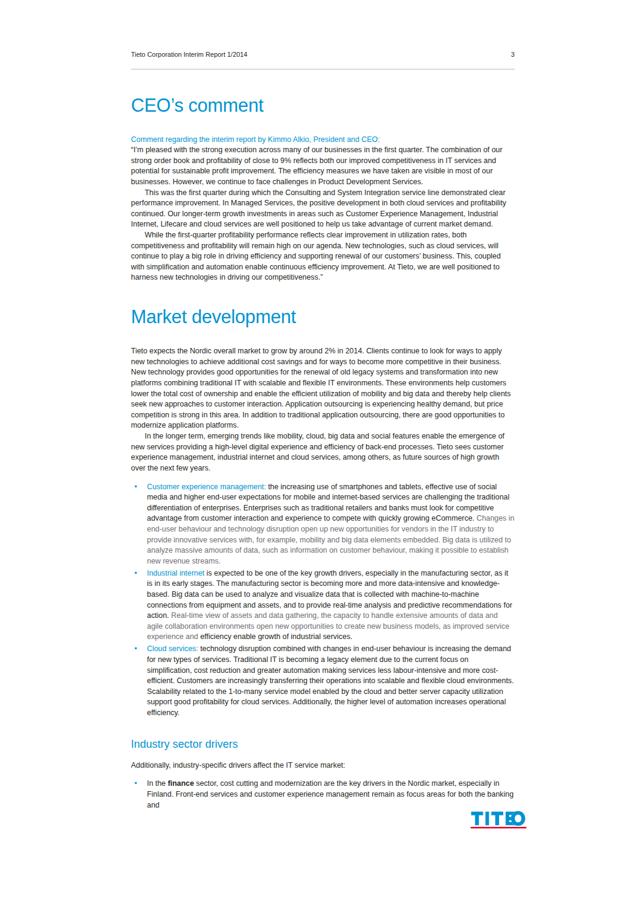Tieto Corporation Interim Report 1/2014 3
CEO’s comment
Comment regarding the interim report by Kimmo Alkio, President and CEO:
“I’m pleased with the strong execution across many of our businesses in the first quarter. The combination of our strong order book and profitability of close to 9% reflects both our improved competitiveness in IT services and potential for sustainable profit improvement. The efficiency measures we have taken are visible in most of our businesses. However, we continue to face challenges in Product Development Services.
This was the first quarter during which the Consulting and System Integration service line demonstrated clear performance improvement. In Managed Services, the positive development in both cloud services and profitability continued. Our longer-term growth investments in areas such as Customer Experience Management, Industrial Internet, Lifecare and cloud services are well positioned to help us take advantage of current market demand.
While the first-quarter profitability performance reflects clear improvement in utilization rates, both competitiveness and profitability will remain high on our agenda. New technologies, such as cloud services, will continue to play a big role in driving efficiency and supporting renewal of our customers’ business. This, coupled with simplification and automation enable continuous efficiency improvement. At Tieto, we are well positioned to harness new technologies in driving our competitiveness.”
Market development
Tieto expects the Nordic overall market to grow by around 2% in 2014. Clients continue to look for ways to apply new technologies to achieve additional cost savings and for ways to become more competitive in their business. New technology provides good opportunities for the renewal of old legacy systems and transformation into new platforms combining traditional IT with scalable and flexible IT environments. These environments help customers lower the total cost of ownership and enable the efficient utilization of mobility and big data and thereby help clients seek new approaches to customer interaction. Application outsourcing is experiencing healthy demand, but price competition is strong in this area. In addition to traditional application outsourcing, there are good opportunities to modernize application platforms.
In the longer term, emerging trends like mobility, cloud, big data and social features enable the emergence of new services providing a high-level digital experience and efficiency of back-end processes. Tieto sees customer experience management, industrial internet and cloud services, among others, as future sources of high growth over the next few years.
Customer experience management: the increasing use of smartphones and tablets, effective use of social media and higher end-user expectations for mobile and internet-based services are challenging the traditional differentiation of enterprises. Enterprises such as traditional retailers and banks must look for competitive advantage from customer interaction and experience to compete with quickly growing eCommerce. Changes in end-user behaviour and technology disruption open up new opportunities for vendors in the IT industry to provide innovative services with, for example, mobility and big data elements embedded. Big data is utilized to analyze massive amounts of data, such as information on customer behaviour, making it possible to establish new revenue streams.
Industrial internet is expected to be one of the key growth drivers, especially in the manufacturing sector, as it is in its early stages. The manufacturing sector is becoming more and more data-intensive and knowledge-based. Big data can be used to analyze and visualize data that is collected with machine-to-machine connections from equipment and assets, and to provide real-time analysis and predictive recommendations for action. Real-time view of assets and data gathering, the capacity to handle extensive amounts of data and agile collaboration environments open new opportunities to create new business models, as improved service experience and efficiency enable growth of industrial services.
Cloud services: technology disruption combined with changes in end-user behaviour is increasing the demand for new types of services. Traditional IT is becoming a legacy element due to the current focus on simplification, cost reduction and greater automation making services less labour-intensive and more cost-efficient. Customers are increasingly transferring their operations into scalable and flexible cloud environments. Scalability related to the 1-to-many service model enabled by the cloud and better server capacity utilization support good profitability for cloud services. Additionally, the higher level of automation increases operational efficiency.
Industry sector drivers
Additionally, industry-specific drivers affect the IT service market:
In the finance sector, cost cutting and modernization are the key drivers in the Nordic market, especially in Finland. Front-end services and customer experience management remain as focus areas for both the banking and